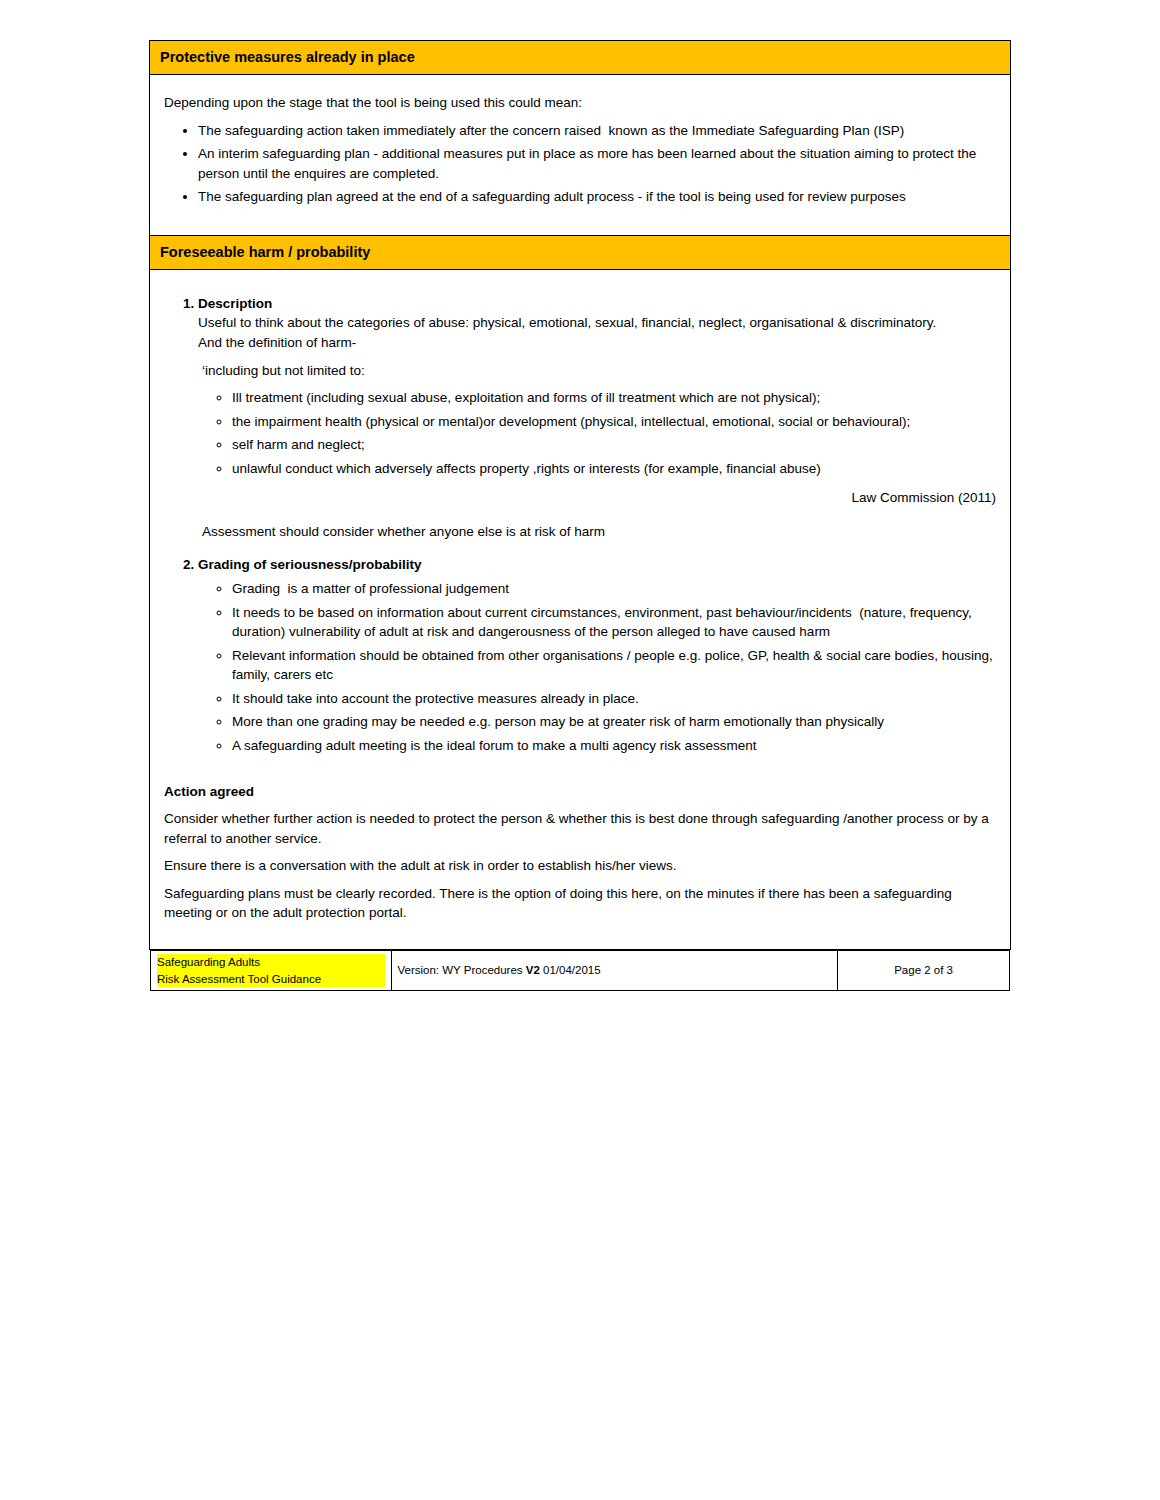Protective measures already in place
Depending upon the stage that the tool is being used this could mean:
The safeguarding action taken immediately after the concern raised known as the Immediate Safeguarding Plan (ISP)
An interim safeguarding plan - additional measures put in place as more has been learned about the situation aiming to protect the person until the enquires are completed.
The safeguarding plan agreed at the end of a safeguarding adult process - if the tool is being used for review purposes
Foreseeable harm / probability
Description Useful to think about the categories of abuse: physical, emotional, sexual, financial, neglect, organisational & discriminatory.
And the definition of harm-
‘including but not limited to:
Ill treatment (including sexual abuse, exploitation and forms of ill treatment which are not physical);
the impairment health (physical or mental)or development (physical, intellectual, emotional, social or behavioural);
self harm and neglect;
unlawful conduct which adversely affects property ,rights or interests (for example, financial abuse)
Law Commission (2011)
Assessment should consider whether anyone else is at risk of harm
Grading of seriousness/probability
Grading is a matter of professional judgement
It needs to be based on information about current circumstances, environment, past behaviour/incidents (nature, frequency, duration) vulnerability of adult at risk and dangerousness of the person alleged to have caused harm
Relevant information should be obtained from other organisations / people e.g. police, GP, health & social care bodies, housing, family, carers etc
It should take into account the protective measures already in place.
More than one grading may be needed e.g. person may be at greater risk of harm emotionally than physically
A safeguarding adult meeting is the ideal forum to make a multi agency risk assessment
Action agreed
Consider whether further action is needed to protect the person & whether this is best done through safeguarding /another process or by a referral to another service.
Ensure there is a conversation with the adult at risk in order to establish his/her views.
Safeguarding plans must be clearly recorded. There is the option of doing this here, on the minutes if there has been a safeguarding meeting or on the adult protection portal.
| Safeguarding Adults Risk Assessment Tool Guidance | Version: WY Procedures V2 01/04/2015 | Page 2 of 3 |